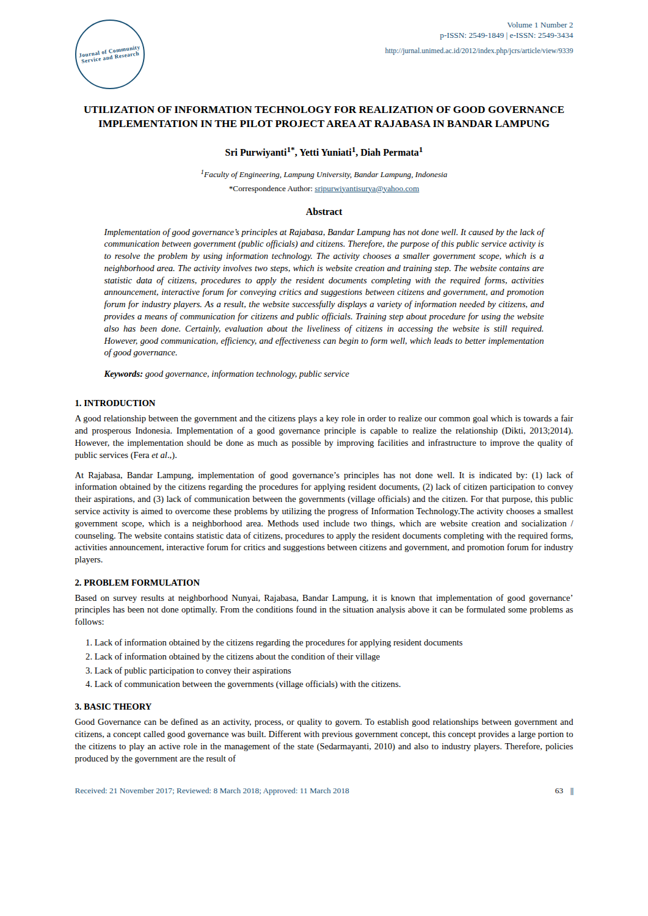Journal of Community Service and Research
Volume 1 Number 2
p-ISSN: 2549-1849 | e-ISSN: 2549-3434
http://jurnal.unimed.ac.id/2012/index.php/jcrs/article/view/9339
Utilization of Information Technology for Realization of Good Governance Implementation in the Pilot Project Area at Rajabasa in Bandar Lampung
Sri Purwiyanti1*, Yetti Yuniati1, Diah Permata1
1Faculty of Engineering, Lampung University, Bandar Lampung, Indonesia
*Correspondence Author: sripurwiyantisurya@yahoo.com
Abstract
Implementation of good governance’s principles at Rajabasa, Bandar Lampung has not done well. It caused by the lack of communication between government (public officials) and citizens. Therefore, the purpose of this public service activity is to resolve the problem by using information technology. The activity chooses a smaller government scope, which is a neighborhood area. The activity involves two steps, which is website creation and training step. The website contains are statistic data of citizens, procedures to apply the resident documents completing with the required forms, activities announcement, interactive forum for conveying critics and suggestions between citizens and government, and promotion forum for industry players. As a result, the website successfully displays a variety of information needed by citizens, and provides a means of communication for citizens and public officials. Training step about procedure for using the website also has been done. Certainly, evaluation about the liveliness of citizens in accessing the website is still required. However, good communication, efficiency, and effectiveness can begin to form well, which leads to better implementation of good governance.
Keywords: good governance, information technology, public service
1. Introduction
A good relationship between the government and the citizens plays a key role in order to realize our common goal which is towards a fair and prosperous Indonesia. Implementation of a good governance principle is capable to realize the relationship (Dikti, 2013;2014). However, the implementation should be done as much as possible by improving facilities and infrastructure to improve the quality of public services (Fera et al.,).
At Rajabasa, Bandar Lampung, implementation of good governance’s principles has not done well. It is indicated by: (1) lack of information obtained by the citizens regarding the procedures for applying resident documents, (2) lack of citizen participation to convey their aspirations, and (3) lack of communication between the governments (village officials) and the citizen. For that purpose, this public service activity is aimed to overcome these problems by utilizing the progress of Information Technology.The activity chooses a smallest government scope, which is a neighborhood area. Methods used include two things, which are website creation and socialization / counseling. The website contains statistic data of citizens, procedures to apply the resident documents completing with the required forms, activities announcement, interactive forum for critics and suggestions between citizens and government, and promotion forum for industry players.
2. Problem Formulation
Based on survey results at neighborhood Nunyai, Rajabasa, Bandar Lampung, it is known that implementation of good governance’ principles has been not done optimally. From the conditions found in the situation analysis above it can be formulated some problems as follows:
Lack of information obtained by the citizens regarding the procedures for applying resident documents
Lack of information obtained by the citizens about the condition of their village
Lack of public participation to convey their aspirations
Lack of communication between the governments (village officials) with the citizens.
3. Basic Theory
Good Governance can be defined as an activity, process, or quality to govern. To establish good relationships between government and citizens, a concept called good governance was built. Different with previous government concept, this concept provides a large portion to the citizens to play an active role in the management of the state (Sedarmayanti, 2010) and also to industry players. Therefore, policies produced by the government are the result of
Received: 21 November 2017; Reviewed: 8 March 2018; Approved: 11 March 2018
63 |||